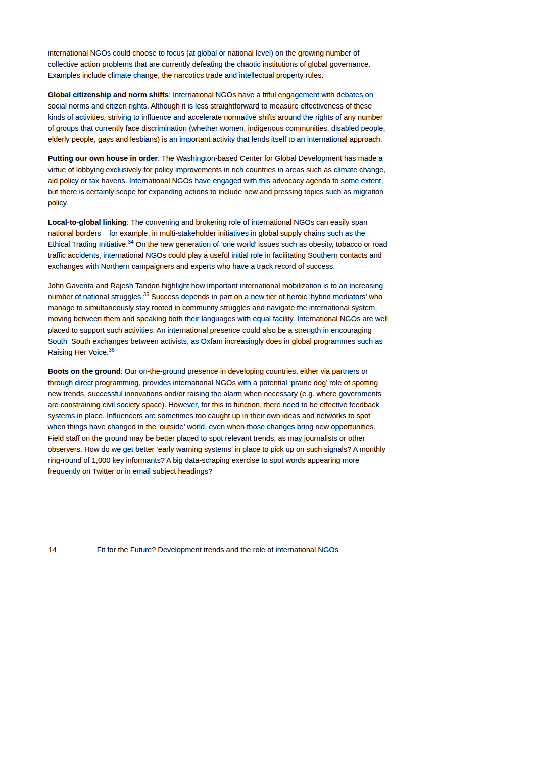international NGOs could choose to focus (at global or national level) on the growing number of collective action problems that are currently defeating the chaotic institutions of global governance. Examples include climate change, the narcotics trade and intellectual property rules.
Global citizenship and norm shifts: International NGOs have a fitful engagement with debates on social norms and citizen rights. Although it is less straightforward to measure effectiveness of these kinds of activities, striving to influence and accelerate normative shifts around the rights of any number of groups that currently face discrimination (whether women, indigenous communities, disabled people, elderly people, gays and lesbians) is an important activity that lends itself to an international approach.
Putting our own house in order: The Washington-based Center for Global Development has made a virtue of lobbying exclusively for policy improvements in rich countries in areas such as climate change, aid policy or tax havens. International NGOs have engaged with this advocacy agenda to some extent, but there is certainly scope for expanding actions to include new and pressing topics such as migration policy.
Local-to-global linking: The convening and brokering role of international NGOs can easily span national borders – for example, in multi-stakeholder initiatives in global supply chains such as the Ethical Trading Initiative.34 On the new generation of ‘one world’ issues such as obesity, tobacco or road traffic accidents, international NGOs could play a useful initial role in facilitating Southern contacts and exchanges with Northern campaigners and experts who have a track record of success.
John Gaventa and Rajesh Tandon highlight how important international mobilization is to an increasing number of national struggles.35 Success depends in part on a new tier of heroic ‘hybrid mediators’ who manage to simultaneously stay rooted in community struggles and navigate the international system, moving between them and speaking both their languages with equal facility. International NGOs are well placed to support such activities. An international presence could also be a strength in encouraging South–South exchanges between activists, as Oxfam increasingly does in global programmes such as Raising Her Voice.36
Boots on the ground: Our on-the-ground presence in developing countries, either via partners or through direct programming, provides international NGOs with a potential ‘prairie dog’ role of spotting new trends, successful innovations and/or raising the alarm when necessary (e.g. where governments are constraining civil society space). However, for this to function, there need to be effective feedback systems in place. Influencers are sometimes too caught up in their own ideas and networks to spot when things have changed in the ‘outside’ world, even when those changes bring new opportunities. Field staff on the ground may be better placed to spot relevant trends, as may journalists or other observers. How do we get better ‘early warning systems’ in place to pick up on such signals? A monthly ring-round of 1,000 key informants? A big data-scraping exercise to spot words appearing more frequently on Twitter or in email subject headings?
| 14 | Fit for the Future? Development trends and the role of international NGOs |